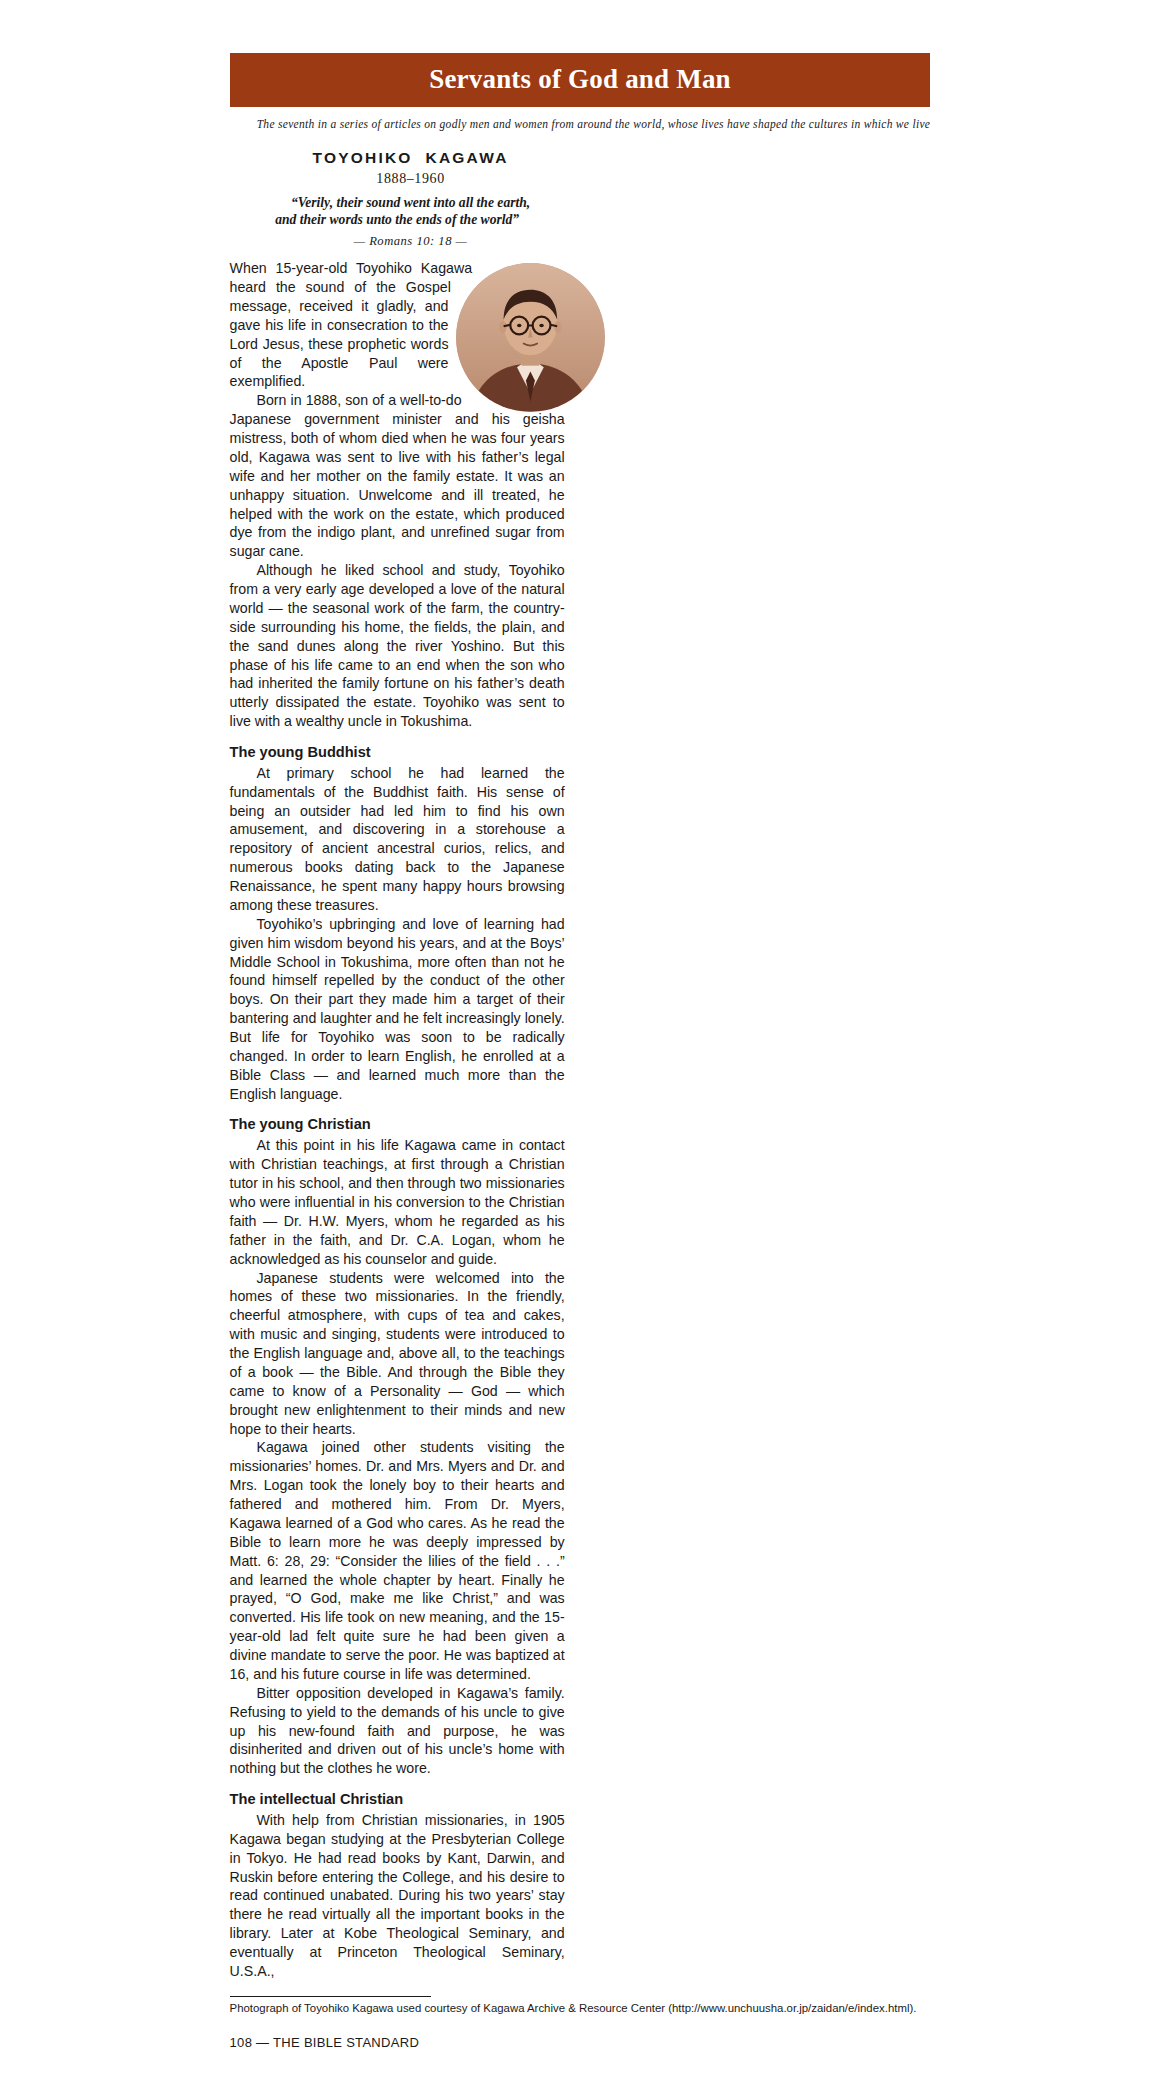Servants of God and Man
The seventh in a series of articles on godly men and women from around the world, whose lives have shaped the cultures in which we live
TOYOHIKO KAGAWA
1888–1960
“Verily, their sound went into all the earth,
and their words unto the ends of the world”
— Romans 10: 18 —
When 15-year-old Toyohiko Kagawa heard the sound of the Gospel message, received it gladly, and gave his life in consecration to the Lord Jesus, these prophetic words of the Apostle Paul were exemplified.
Born in 1888, son of a well-to-do Japanese government minister and his geisha mistress, both of whom died when he was four years old, Kagawa was sent to live with his father’s legal wife and her mother on the family estate. It was an unhappy situation. Unwelcome and ill treated, he helped with the work on the estate, which produced dye from the indigo plant, and unrefined sugar from sugar cane.
Although he liked school and study, Toyohiko from a very early age developed a love of the natural world — the seasonal work of the farm, the country-side surrounding his home, the fields, the plain, and the sand dunes along the river Yoshino. But this phase of his life came to an end when the son who had inherited the family fortune on his father’s death utterly dissipated the estate. Toyohiko was sent to live with a wealthy uncle in Tokushima.
The young Buddhist
At primary school he had learned the fundamentals of the Buddhist faith. His sense of being an outsider had led him to find his own amusement, and discovering in a storehouse a repository of ancient ancestral curios, relics, and numerous books dating back to the Japanese Renaissance, he spent many happy hours browsing among these treasures.
Toyohiko’s upbringing and love of learning had given him wisdom beyond his years, and at the Boys’ Middle School in Tokushima, more often than not he found himself repelled by the conduct of the other boys. On their part they made him a target of their bantering and laughter and he felt increasingly lonely. But life for Toyohiko was soon to be radically changed. In order to learn English, he enrolled at a Bible Class — and learned much more than the English language.
The young Christian
At this point in his life Kagawa came in contact with Christian teachings, at first through a Christian tutor in his school, and then through two missionaries who were influential in his conversion to the Christian faith — Dr. H.W. Myers, whom he regarded as his father in the faith, and Dr. C.A. Logan, whom he acknowledged as his counselor and guide.
Japanese students were welcomed into the homes of these two missionaries. In the friendly, cheerful atmosphere, with cups of tea and cakes, with music and singing, students were introduced to the English language and, above all, to the teachings of a book — the Bible. And through the Bible they came to know of a Personality — God — which brought new enlightenment to their minds and new hope to their hearts.
Kagawa joined other students visiting the missionaries’ homes. Dr. and Mrs. Myers and Dr. and Mrs. Logan took the lonely boy to their hearts and fathered and mothered him. From Dr. Myers, Kagawa learned of a God who cares. As he read the Bible to learn more he was deeply impressed by Matt. 6: 28, 29: “Consider the lilies of the field . . .” and learned the whole chapter by heart. Finally he prayed, “O God, make me like Christ,” and was converted. His life took on new meaning, and the 15-year-old lad felt quite sure he had been given a divine mandate to serve the poor. He was baptized at 16, and his future course in life was determined.
Bitter opposition developed in Kagawa’s family. Refusing to yield to the demands of his uncle to give up his new-found faith and purpose, he was disinherited and driven out of his uncle’s home with nothing but the clothes he wore.
The intellectual Christian
With help from Christian missionaries, in 1905 Kagawa began studying at the Presbyterian College in Tokyo. He had read books by Kant, Darwin, and Ruskin before entering the College, and his desire to read continued unabated. During his two years’ stay there he read virtually all the important books in the library. Later at Kobe Theological Seminary, and eventually at Princeton Theological Seminary, U.S.A.,
Photograph of Toyohiko Kagawa used courtesy of Kagawa Archive & Resource Center (http://www.unchuusha.or.jp/zaidan/e/index.html).
108 — THE BIBLE STANDARD